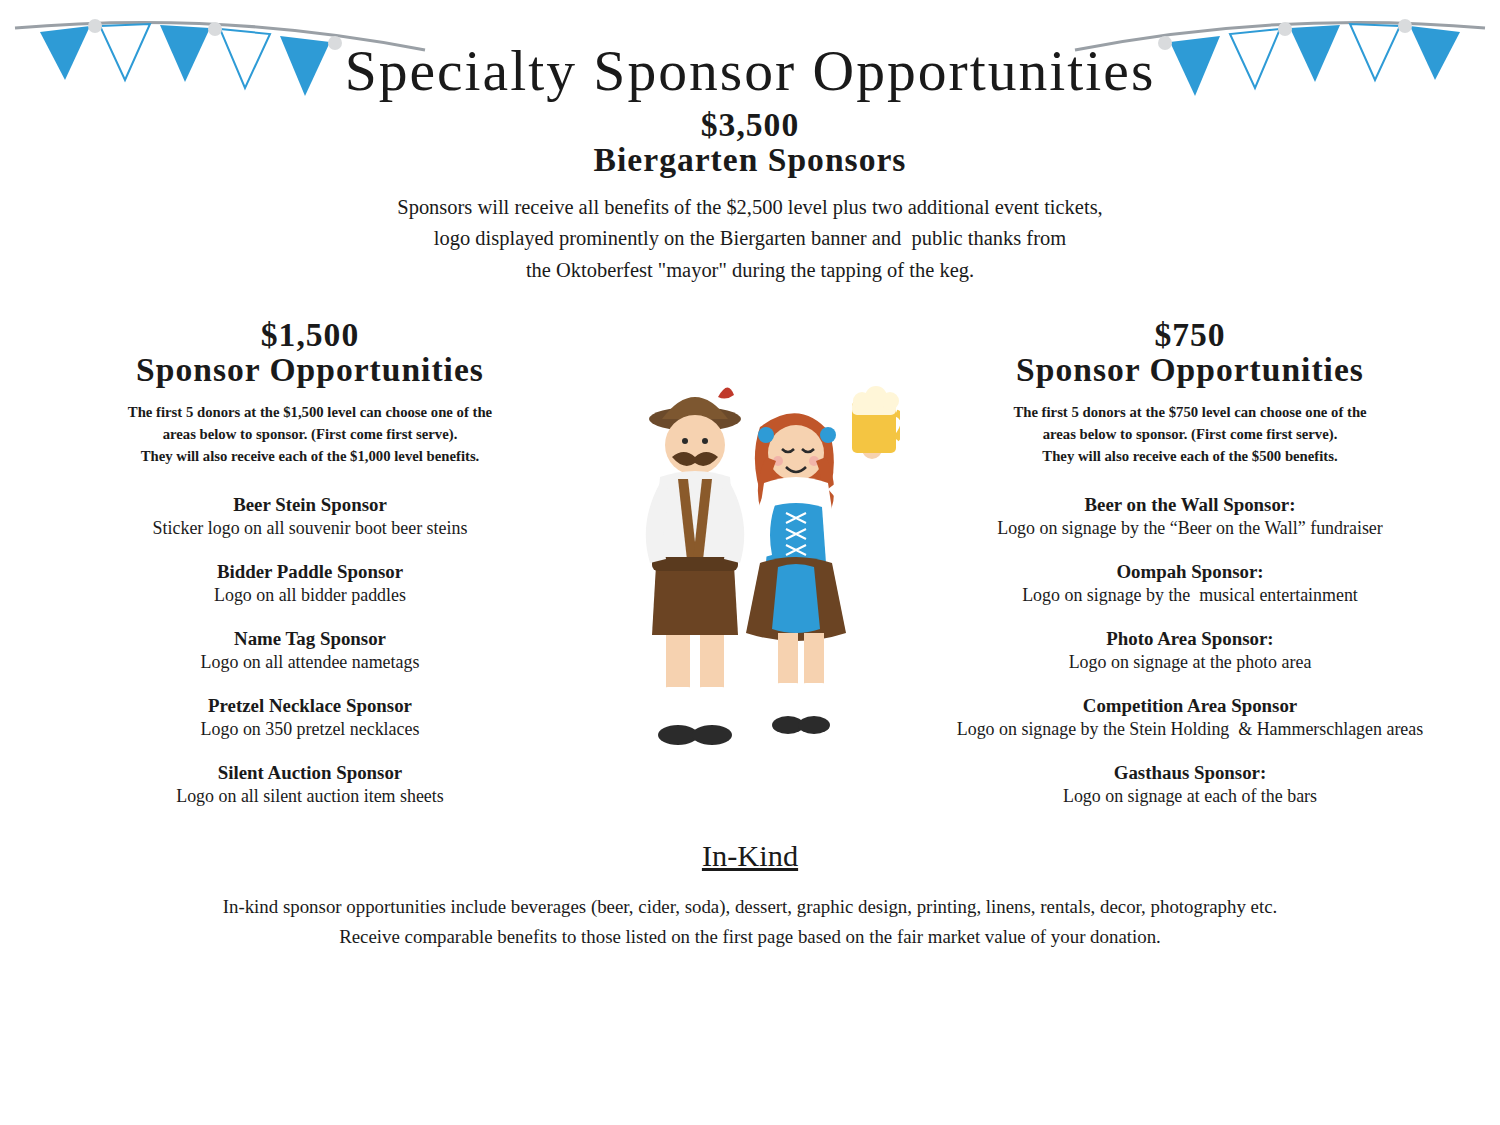Specialty Sponsor Opportunities
$3,500 Biergarten Sponsors
Sponsors will receive all benefits of the $2,500 level plus two additional event tickets,
logo displayed prominently on the Biergarten banner and public thanks from
the Oktoberfest "mayor" during the tapping of the keg.
$1,500 Sponsor Opportunities
The first 5 donors at the $1,500 level can choose one of the
areas below to sponsor. (First come first serve).
They will also receive each of the $1,000 level benefits.
Beer Stein Sponsor Sticker logo on all souvenir boot beer steins
Bidder Paddle Sponsor Logo on all bidder paddles
Name Tag Sponsor Logo on all attendee nametags
Pretzel Necklace Sponsor Logo on 350 pretzel necklaces
Silent Auction Sponsor Logo on all silent auction item sheets
$750 Sponsor Opportunities
The first 5 donors at the $750 level can choose one of the
areas below to sponsor. (First come first serve).
They will also receive each of the $500 benefits.
Beer on the Wall Sponsor: Logo on signage by the “Beer on the Wall” fundraiser
Oompah Sponsor: Logo on signage by the musical entertainment
Photo Area Sponsor: Logo on signage at the photo area
Competition Area Sponsor Logo on signage by the Stein Holding & Hammerschlagen areas
Gasthaus Sponsor: Logo on signage at each of the bars
In-Kind
In-kind sponsor opportunities include beverages (beer, cider, soda), dessert, graphic design, printing, linens, rentals, decor, photography etc.
Receive comparable benefits to those listed on the first page based on the fair market value of your donation.